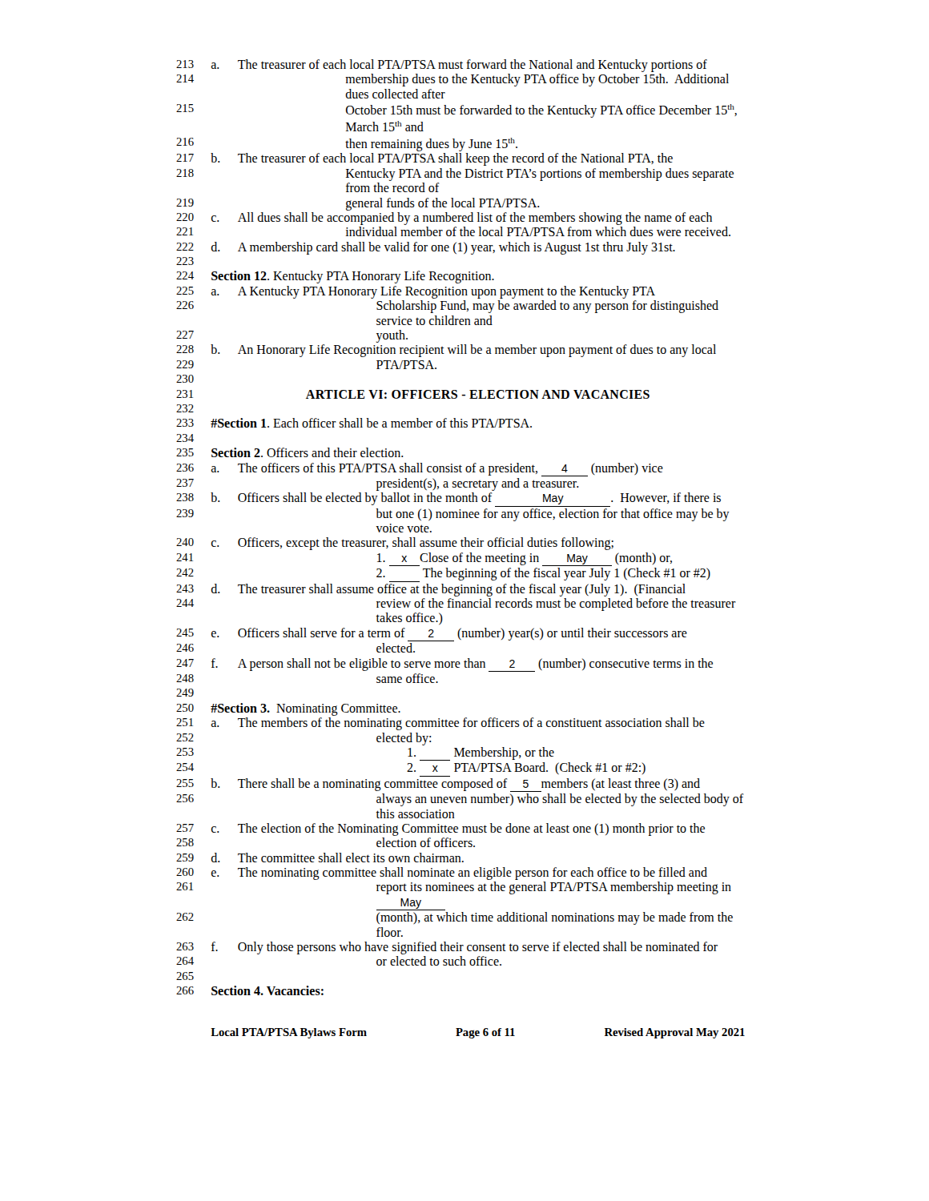| 213 | a. The treasurer of each local PTA/PTSA must forward the National and Kentucky portions of |
| 214 | membership dues to the Kentucky PTA office by October 15th. Additional dues collected after |
| 215 | October 15th must be forwarded to the Kentucky PTA office December 15 th , March 15 th and |
| 216 | then remaining dues by June 15 th . |
| 217 | b. The treasurer of each local PTA/PTSA shall keep the record of the National PTA, the |
| 218 | Kentucky PTA and the District PTA’s portions of membership dues separate from the record of |
| 219 | general funds of the local PTA/PTSA. |
| 220 | c. All dues shall be accompanied by a numbered list of the members showing the name of each |
| 221 | individual member of the local PTA/PTSA from which dues were received. |
| 222 | d. A membership card shall be valid for one (1) year, which is August 1st thru July 31st. |
| 223 | |
| 224 | Section 12 . Kentucky PTA Honorary Life Recognition. |
| 225 | a. A Kentucky PTA Honorary Life Recognition upon payment to the Kentucky PTA |
| 226 | Scholarship Fund, may be awarded to any person for distinguished service to children and |
| 227 | youth. |
| 228 | b. An Honorary Life Recognition recipient will be a member upon payment of dues to any local |
| 229 | PTA/PTSA. |
| 230 | |
| 231 | ARTICLE VI: OFFICERS - ELECTION AND VACANCIES |
| 232 | |
| 233 | #Section 1 . Each officer shall be a member of this PTA/PTSA. |
| 234 | |
| 235 | Section 2 . Officers and their election. |
| 236 | a. The officers of this PTA/PTSA shall consist of a president, 4 (number) vice |
| 237 | president(s), a secretary and a treasurer. |
| 238 | b. Officers shall be elected by ballot in the month of May . However, if there is |
| 239 | but one (1) nominee for any office, election for that office may be by voice vote. |
| 240 | c. Officers, except the treasurer, shall assume their official duties following; |
| 241 | 1. x Close of the meeting in May (month) or, |
| 242 | 2. The beginning of the fiscal year July 1 (Check #1 or #2) |
| 243 | d. The treasurer shall assume office at the beginning of the fiscal year (July 1). (Financial |
| 244 | review of the financial records must be completed before the treasurer takes office.) |
| 245 | e. Officers shall serve for a term of 2 (number) year(s) or until their successors are |
| 246 | elected. |
| 247 | f. A person shall not be eligible to serve more than 2 (number) consecutive terms in the |
| 248 | same office. |
| 249 | |
| 250 | #Section 3. Nominating Committee. |
| 251 | a. The members of the nominating committee for officers of a constituent association shall be |
| 252 | elected by: |
| 253 | 1. Membership, or the |
| 254 | 2. x PTA/PTSA Board. (Check #1 or #2:) |
| 255 | b. There shall be a nominating committee composed of 5 members (at least three (3) and |
| 256 | always an uneven number) who shall be elected by the selected body of this association |
| 257 | c. The election of the Nominating Committee must be done at least one (1) month prior to the |
| 258 | election of officers. |
| 259 | d. The committee shall elect its own chairman. |
| 260 | e. The nominating committee shall nominate an eligible person for each office to be filled and |
| 261 | report its nominees at the general PTA/PTSA membership meeting in May |
| 262 | (month), at which time additional nominations may be made from the floor. |
| 263 | f. Only those persons who have signified their consent to serve if elected shall be nominated for |
| 264 | or elected to such office. |
| 265 | |
| 266 | Section 4. Vacancies: |
Local PTA/PTSA Bylaws Form Page 6 of 11 Revised Approval May 2021